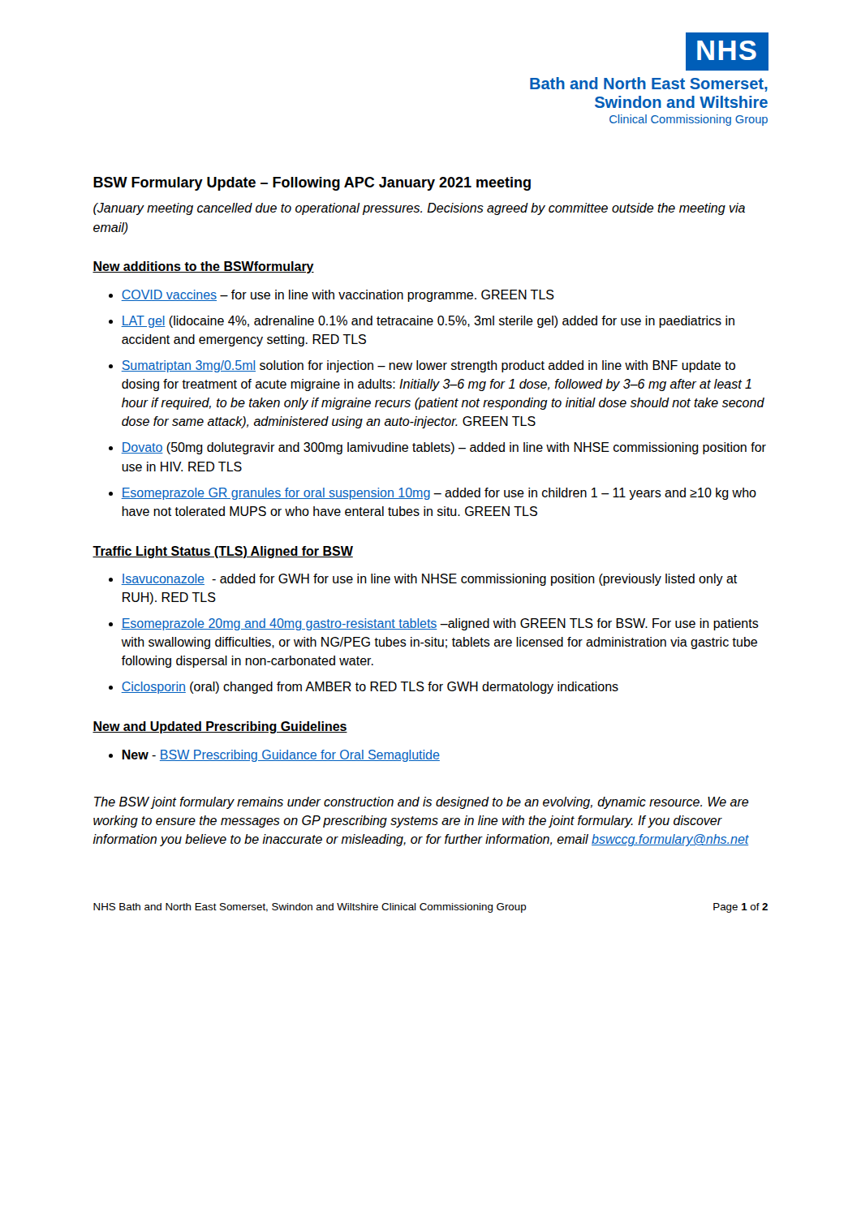NHS
Bath and North East Somerset,
Swindon and Wiltshire
Clinical Commissioning Group
BSW Formulary Update – Following APC January 2021 meeting
(January meeting cancelled due to operational pressures. Decisions agreed by committee outside the meeting via email)
New additions to the BSWformulary
COVID vaccines – for use in line with vaccination programme. GREEN TLS
LAT gel (lidocaine 4%, adrenaline 0.1% and tetracaine 0.5%, 3ml sterile gel) added for use in paediatrics in accident and emergency setting. RED TLS
Sumatriptan 3mg/0.5ml solution for injection – new lower strength product added in line with BNF update to dosing for treatment of acute migraine in adults: Initially 3–6 mg for 1 dose, followed by 3–6 mg after at least 1 hour if required, to be taken only if migraine recurs (patient not responding to initial dose should not take second dose for same attack), administered using an auto-injector. GREEN TLS
Dovato (50mg dolutegravir and 300mg lamivudine tablets) – added in line with NHSE commissioning position for use in HIV. RED TLS
Esomeprazole GR granules for oral suspension 10mg – added for use in children 1 – 11 years and ≥10 kg who have not tolerated MUPS or who have enteral tubes in situ. GREEN TLS
Traffic Light Status (TLS) Aligned for BSW
Isavuconazole - added for GWH for use in line with NHSE commissioning position (previously listed only at RUH). RED TLS
Esomeprazole 20mg and 40mg gastro-resistant tablets –aligned with GREEN TLS for BSW. For use in patients with swallowing difficulties, or with NG/PEG tubes in-situ; tablets are licensed for administration via gastric tube following dispersal in non-carbonated water.
Ciclosporin (oral) changed from AMBER to RED TLS for GWH dermatology indications
New and Updated Prescribing Guidelines
New - BSW Prescribing Guidance for Oral Semaglutide
The BSW joint formulary remains under construction and is designed to be an evolving, dynamic resource. We are working to ensure the messages on GP prescribing systems are in line with the joint formulary. If you discover information you believe to be inaccurate or misleading, or for further information, email bswccg.formulary@nhs.net
NHS Bath and North East Somerset, Swindon and Wiltshire Clinical Commissioning Group Page 1 of 2